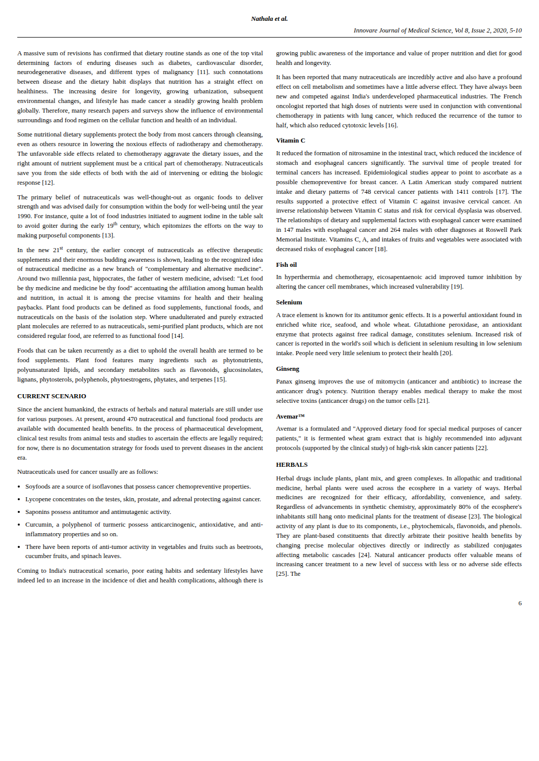Nathala et al.
Innovare Journal of Medical Science, Vol 8, Issue 2, 2020, 5-10
A massive sum of revisions has confirmed that dietary routine stands as one of the top vital determining factors of enduring diseases such as diabetes, cardiovascular disorder, neurodegenerative diseases, and different types of malignancy [11]. such connotations between disease and the dietary habit displays that nutrition has a straight effect on healthiness. The increasing desire for longevity, growing urbanization, subsequent environmental changes, and lifestyle has made cancer a steadily growing health problem globally. Therefore, many research papers and surveys show the influence of environmental surroundings and food regimen on the cellular function and health of an individual.
Some nutritional dietary supplements protect the body from most cancers through cleansing, even as others resource in lowering the noxious effects of radiotherapy and chemotherapy. The unfavorable side effects related to chemotherapy aggravate the dietary issues, and the right amount of nutrient supplement must be a critical part of chemotherapy. Nutraceuticals save you from the side effects of both with the aid of intervening or editing the biologic response [12].
The primary belief of nutraceuticals was well-thought-out as organic foods to deliver strength and was advised daily for consumption within the body for well-being until the year 1990. For instance, quite a lot of food industries initiated to augment iodine in the table salt to avoid goiter during the early 19th century, which epitomizes the efforts on the way to making purposeful components [13].
In the new 21st century, the earlier concept of nutraceuticals as effective therapeutic supplements and their enormous budding awareness is shown, leading to the recognized idea of nutraceutical medicine as a new branch of "complementary and alternative medicine". Around two millennia past, hippocrates, the father of western medicine, advised: "Let food be thy medicine and medicine be thy food" accentuating the affiliation among human health and nutrition, in actual it is among the precise vitamins for health and their healing paybacks. Plant food products can be defined as food supplements, functional foods, and nutraceuticals on the basis of the isolation step. Where unadulterated and purely extracted plant molecules are referred to as nutraceuticals, semi-purified plant products, which are not considered regular food, are referred to as functional food [14].
Foods that can be taken recurrently as a diet to uphold the overall health are termed to be food supplements. Plant food features many ingredients such as phytonutrients, polyunsaturated lipids, and secondary metabolites such as flavonoids, glucosinolates, lignans, phytosterols, polyphenols, phytoestrogens, phytates, and terpenes [15].
Current Scenario
Since the ancient humankind, the extracts of herbals and natural materials are still under use for various purposes. At present, around 470 nutraceutical and functional food products are available with documented health benefits. In the process of pharmaceutical development, clinical test results from animal tests and studies to ascertain the effects are legally required; for now, there is no documentation strategy for foods used to prevent diseases in the ancient era.
Nutraceuticals used for cancer usually are as follows:
Soyfoods are a source of isoflavones that possess cancer chemopreventive properties.
Lycopene concentrates on the testes, skin, prostate, and adrenal protecting against cancer.
Saponins possess antitumor and antimutagenic activity.
Curcumin, a polyphenol of turmeric possess anticarcinogenic, antioxidative, and anti-inflammatory properties and so on.
There have been reports of anti-tumor activity in vegetables and fruits such as beetroots, cucumber fruits, and spinach leaves.
Coming to India's nutraceutical scenario, poor eating habits and sedentary lifestyles have indeed led to an increase in the incidence of diet and health complications, although there is growing public awareness of the importance and value of proper nutrition and diet for good health and longevity.
It has been reported that many nutraceuticals are incredibly active and also have a profound effect on cell metabolism and sometimes have a little adverse effect. They have always been new and competed against India's underdeveloped pharmaceutical industries. The French oncologist reported that high doses of nutrients were used in conjunction with conventional chemotherapy in patients with lung cancer, which reduced the recurrence of the tumor to half, which also reduced cytotoxic levels [16].
Vitamin C
It reduced the formation of nitrosamine in the intestinal tract, which reduced the incidence of stomach and esophageal cancers significantly. The survival time of people treated for terminal cancers has increased. Epidemiological studies appear to point to ascorbate as a possible chemopreventive for breast cancer. A Latin American study compared nutrient intake and dietary patterns of 748 cervical cancer patients with 1411 controls [17]. The results supported a protective effect of Vitamin C against invasive cervical cancer. An inverse relationship between Vitamin C status and risk for cervical dysplasia was observed. The relationships of dietary and supplemental factors with esophageal cancer were examined in 147 males with esophageal cancer and 264 males with other diagnoses at Roswell Park Memorial Institute. Vitamins C, A, and intakes of fruits and vegetables were associated with decreased risks of esophageal cancer [18].
Fish oil
In hyperthermia and chemotherapy, eicosapentaenoic acid improved tumor inhibition by altering the cancer cell membranes, which increased vulnerability [19].
Selenium
A trace element is known for its antitumor genic effects. It is a powerful antioxidant found in enriched white rice, seafood, and whole wheat. Glutathione peroxidase, an antioxidant enzyme that protects against free radical damage, constitutes selenium. Increased risk of cancer is reported in the world's soil which is deficient in selenium resulting in low selenium intake. People need very little selenium to protect their health [20].
Ginseng
Panax ginseng improves the use of mitomycin (anticancer and antibiotic) to increase the anticancer drug's potency. Nutrition therapy enables medical therapy to make the most selective toxins (anticancer drugs) on the tumor cells [21].
Avemar™
Avemar is a formulated and "Approved dietary food for special medical purposes of cancer patients," it is fermented wheat gram extract that is highly recommended into adjuvant protocols (supported by the clinical study) of high-risk skin cancer patients [22].
Herbals
Herbal drugs include plants, plant mix, and green complexes. In allopathic and traditional medicine, herbal plants were used across the ecosphere in a variety of ways. Herbal medicines are recognized for their efficacy, affordability, convenience, and safety. Regardless of advancements in synthetic chemistry, approximately 80% of the ecosphere's inhabitants still hang onto medicinal plants for the treatment of disease [23]. The biological activity of any plant is due to its components, i.e., phytochemicals, flavonoids, and phenols. They are plant-based constituents that directly arbitrate their positive health benefits by changing precise molecular objectives directly or indirectly as stabilized conjugates affecting metabolic cascades [24]. Natural anticancer products offer valuable means of increasing cancer treatment to a new level of success with less or no adverse side effects [25]. The
6